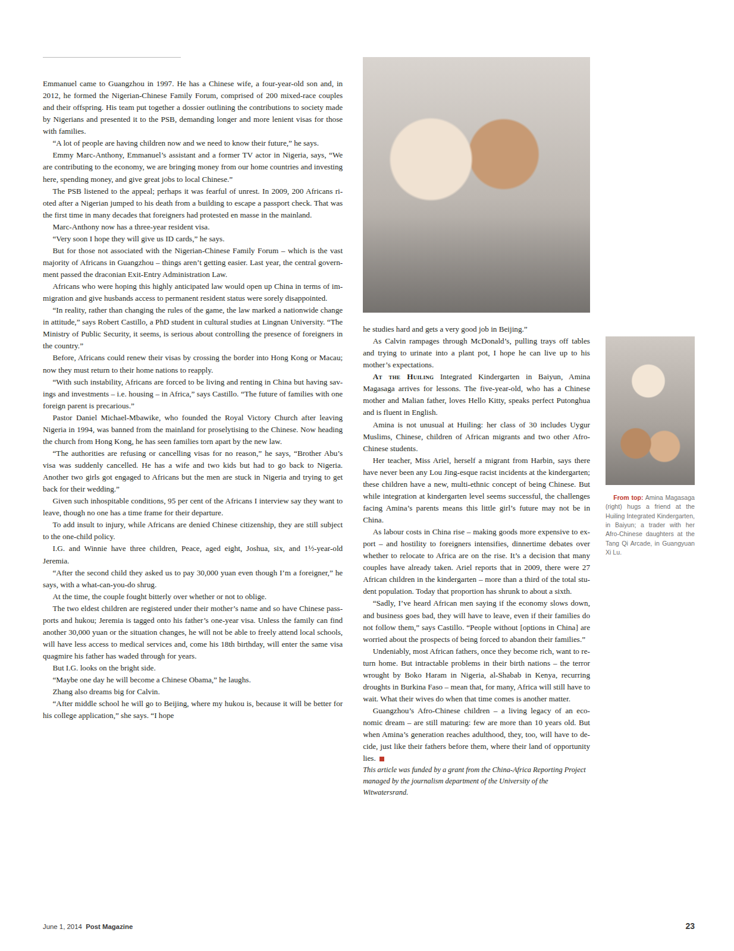Emmanuel came to Guangzhou in 1997. He has a Chinese wife, a four-year-old son and, in 2012, he formed the Nigerian-Chinese Family Forum, comprised of 200 mixed-race couples and their offspring. His team put together a dossier outlining the contributions to society made by Nigerians and presented it to the PSB, demanding longer and more lenient visas for those with families.
“A lot of people are having children now and we need to know their future,” he says.
Emmy Marc-Anthony, Emmanuel’s assistant and a former TV actor in Nigeria, says, “We are contributing to the economy, we are bringing money from our home countries and investing here, spending money, and give great jobs to local Chinese.”
The PSB listened to the appeal; perhaps it was fearful of unrest. In 2009, 200 Africans rioted after a Nigerian jumped to his death from a building to escape a passport check. That was the first time in many decades that foreigners had protested en masse in the mainland.
Marc-Anthony now has a three-year resident visa.
“Very soon I hope they will give us ID cards,” he says.
But for those not associated with the Nigerian-Chinese Family Forum – which is the vast majority of Africans in Guangzhou – things aren’t getting easier. Last year, the central government passed the draconian Exit-Entry Administration Law.
Africans who were hoping this highly anticipated law would open up China in terms of immigration and give husbands access to permanent resident status were sorely disappointed.
“In reality, rather than changing the rules of the game, the law marked a nationwide change in attitude,” says Robert Castillo, a PhD student in cultural studies at Lingnan University. “The Ministry of Public Security, it seems, is serious about controlling the presence of foreigners in the country.”
Before, Africans could renew their visas by crossing the border into Hong Kong or Macau; now they must return to their home nations to reapply.
“With such instability, Africans are forced to be living and renting in China but having savings and investments – i.e. housing – in Africa,” says Castillo. “The future of families with one foreign parent is precarious.”
Pastor Daniel Michael-Mbawike, who founded the Royal Victory Church after leaving Nigeria in 1994, was banned from the mainland for proselytising to the Chinese. Now heading the church from Hong Kong, he has seen families torn apart by the new law.
“The authorities are refusing or cancelling visas for no reason,” he says, “Brother Abu’s visa was suddenly cancelled. He has a wife and two kids but had to go back to Nigeria. Another two girls got engaged to Africans but the men are stuck in Nigeria and trying to get back for their wedding.”
Given such inhospitable conditions, 95 per cent of the Africans I interview say they want to leave, though no one has a time frame for their departure.
To add insult to injury, while Africans are denied Chinese citizenship, they are still subject to the one-child policy.
I.G. and Winnie have three children, Peace, aged eight, Joshua, six, and 1½-year-old Jeremia.
“After the second child they asked us to pay 30,000 yuan even though I’m a foreigner,” he says, with a what-can-you-do shrug.
At the time, the couple fought bitterly over whether or not to oblige.
The two eldest children are registered under their mother’s name and so have Chinese passports and hukou; Jeremia is tagged onto his father’s one-year visa. Unless the family can find another 30,000 yuan or the situation changes, he will not be able to freely attend local schools, will have less access to medical services and, come his 18th birthday, will enter the same visa quagmire his father has waded through for years.
But I.G. looks on the bright side.
“Maybe one day he will become a Chinese Obama,” he laughs.
Zhang also dreams big for Calvin.
“After middle school he will go to Beijing, where my hukou is, because it will be better for his college application,” she says. “I hope
he studies hard and gets a very good job in Beijing.”
As Calvin rampages through McDonald’s, pulling trays off tables and trying to urinate into a plant pot, I hope he can live up to his mother’s expectations.
At the Huiling Integrated Kindergarten in Baiyun, Amina Magasaga arrives for lessons. The five-year-old, who has a Chinese mother and Malian father, loves Hello Kitty, speaks perfect Putonghua and is fluent in English.
Amina is not unusual at Huiling: her class of 30 includes Uygur Muslims, Chinese, children of African migrants and two other Afro-Chinese students.
Her teacher, Miss Ariel, herself a migrant from Harbin, says there have never been any Lou Jing-esque racist incidents at the kindergarten; these children have a new, multi-ethnic concept of being Chinese. But while integration at kindergarten level seems successful, the challenges facing Amina’s parents means this little girl’s future may not be in China.
As labour costs in China rise – making goods more expensive to export – and hostility to foreigners intensifies, dinnertime debates over whether to relocate to Africa are on the rise. It’s a decision that many couples have already taken. Ariel reports that in 2009, there were 27 African children in the kindergarten – more than a third of the total student population. Today that proportion has shrunk to about a sixth.
“Sadly, I’ve heard African men saying if the economy slows down, and business goes bad, they will have to leave, even if their families do not follow them,” says Castillo. “People without [options in China] are worried about the prospects of being forced to abandon their families.”
Undeniably, most African fathers, once they become rich, want to return home. But intractable problems in their birth nations – the terror wrought by Boko Haram in Nigeria, al-Shabab in Kenya, recurring droughts in Burkina Faso – mean that, for many, Africa will still have to wait. What their wives do when that time comes is another matter.
Guangzhou’s Afro-Chinese children – a living legacy of an economic dream – are still maturing: few are more than 10 years old. But when Amina’s generation reaches adulthood, they, too, will have to decide, just like their fathers before them, where their land of opportunity lies.
This article was funded by a grant from the China-Africa Reporting Project managed by the journalism department of the University of the Witwatersrand.
From top: Amina Magasaga (right) hugs a friend at the Huiling Integrated Kindergarten, in Baiyun; a trader with her Afro-Chinese daughters at the Tang Qi Arcade, in Guangyuan Xi Lu.
June 1, 2014 Post Magazine
23